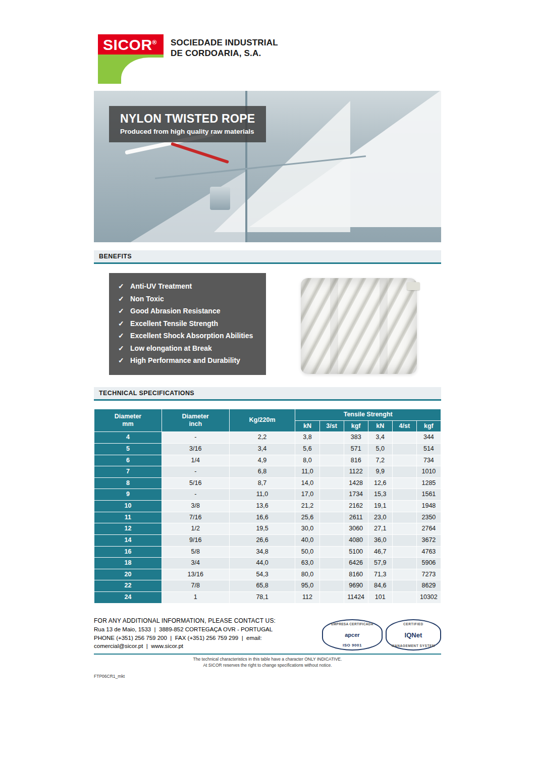SICOR®
SOCIEDADE INDUSTRIAL
DE CORDOARIA, S.A.
NYLON TWISTED ROPE
Produced from high quality raw materials
BENEFITS
Anti-UV Treatment
Non Toxic
Good Abrasion Resistance
Excellent Tensile Strength
Excellent Shock Absorption Abilities
Low elongation at Break
High Performance and Durability
TECHNICAL SPECIFICATIONS
| Diameter mm | Diameter inch | Kg/220m | Tensile Strenght |
| --- | --- | --- | --- |
| kN | 3/st | kgf | kN | 4/st | kgf |
| 4 | - | 2,2 | 3,8 | | 383 | 3,4 | | 344 |
| 5 | 3/16 | 3,4 | 5,6 | | 571 | 5,0 | | 514 |
| 6 | 1/4 | 4,9 | 8,0 | | 816 | 7,2 | | 734 |
| 7 | - | 6,8 | 11,0 | | 1122 | 9,9 | | 1010 |
| 8 | 5/16 | 8,7 | 14,0 | | 1428 | 12,6 | | 1285 |
| 9 | - | 11,0 | 17,0 | | 1734 | 15,3 | | 1561 |
| 10 | 3/8 | 13,6 | 21,2 | | 2162 | 19,1 | | 1948 |
| 11 | 7/16 | 16,6 | 25,6 | | 2611 | 23,0 | | 2350 |
| 12 | 1/2 | 19,5 | 30,0 | | 3060 | 27,1 | | 2764 |
| 14 | 9/16 | 26,6 | 40,0 | | 4080 | 36,0 | | 3672 |
| 16 | 5/8 | 34,8 | 50,0 | | 5100 | 46,7 | | 4763 |
| 18 | 3/4 | 44,0 | 63,0 | | 6426 | 57,9 | | 5906 |
| 20 | 13/16 | 54,3 | 80,0 | | 8160 | 71,3 | | 7273 |
| 22 | 7/8 | 65,8 | 95,0 | | 9690 | 84,6 | | 8629 |
| 24 | 1 | 78,1 | 112 | | 11424 | 101 | | 10302 |
FOR ANY ADDITIONAL INFORMATION, PLEASE CONTACT US:
Rua 13 de Maio, 1533 | 3889-852 CORTEGAÇA OVR - PORTUGAL
PHONE (+351) 256 759 200 | FAX (+351) 256 759 299 | email: comercial@sicor.pt | www.sicor.pt
EMPRESA CERTIFICADA apcer ISO 9001
CERTIFIED IQNet MANAGEMENT SYSTEM
The technical characteristics in this table have a character ONLY INDICATIVE.
At SICOR reserves the right to change specifications without notice.
FTP06CR1_mkt